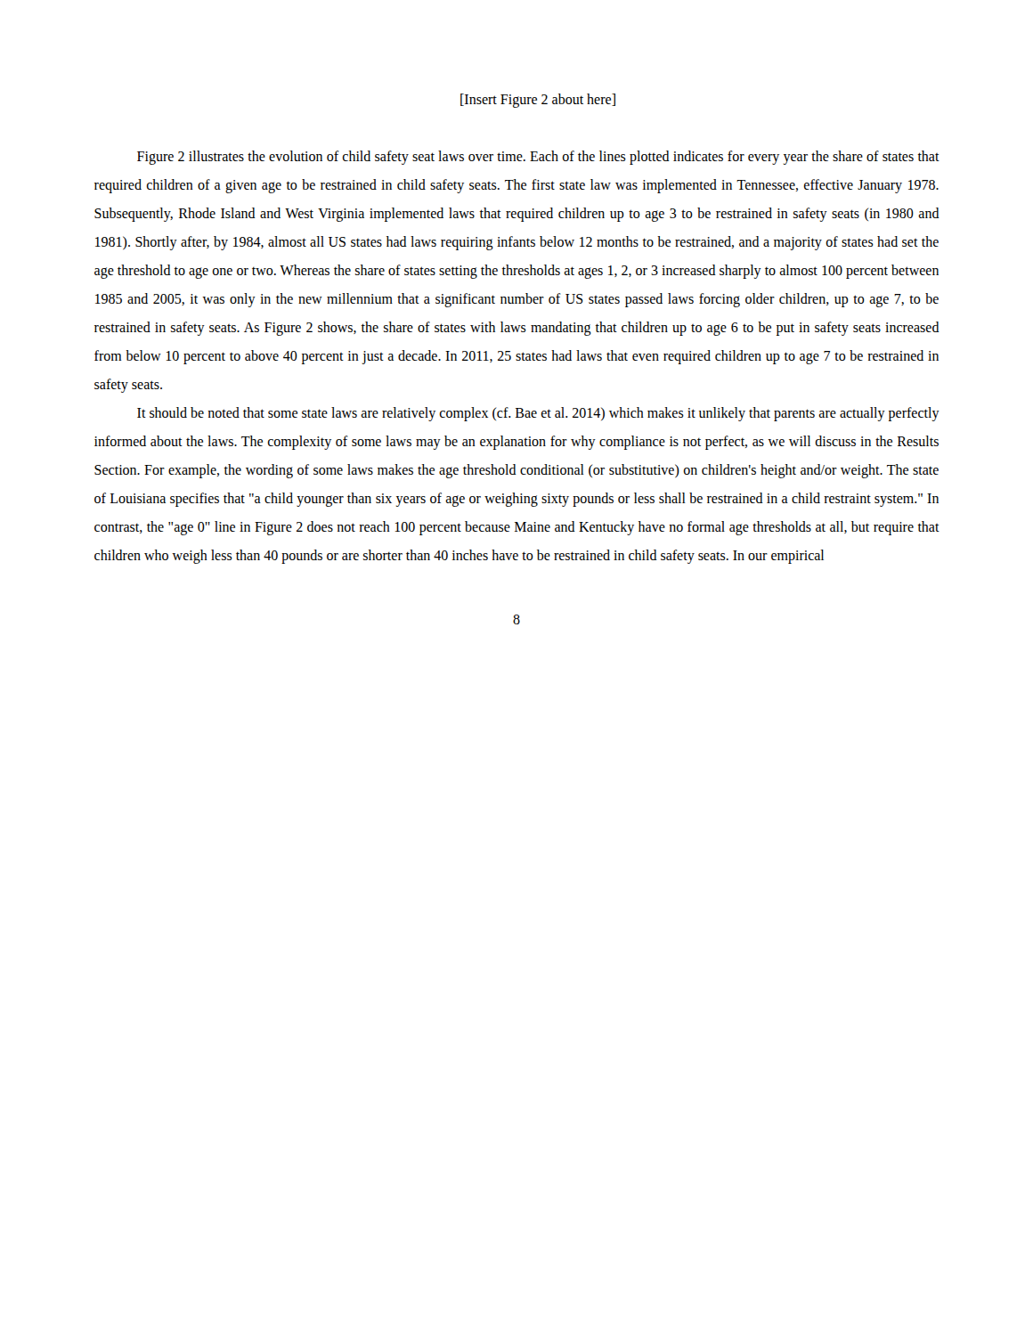[Insert Figure 2 about here]
Figure 2 illustrates the evolution of child safety seat laws over time. Each of the lines plotted indicates for every year the share of states that required children of a given age to be restrained in child safety seats. The first state law was implemented in Tennessee, effective January 1978. Subsequently, Rhode Island and West Virginia implemented laws that required children up to age 3 to be restrained in safety seats (in 1980 and 1981). Shortly after, by 1984, almost all US states had laws requiring infants below 12 months to be restrained, and a majority of states had set the age threshold to age one or two. Whereas the share of states setting the thresholds at ages 1, 2, or 3 increased sharply to almost 100 percent between 1985 and 2005, it was only in the new millennium that a significant number of US states passed laws forcing older children, up to age 7, to be restrained in safety seats. As Figure 2 shows, the share of states with laws mandating that children up to age 6 to be put in safety seats increased from below 10 percent to above 40 percent in just a decade. In 2011, 25 states had laws that even required children up to age 7 to be restrained in safety seats.
It should be noted that some state laws are relatively complex (cf. Bae et al. 2014) which makes it unlikely that parents are actually perfectly informed about the laws. The complexity of some laws may be an explanation for why compliance is not perfect, as we will discuss in the Results Section. For example, the wording of some laws makes the age threshold conditional (or substitutive) on children's height and/or weight. The state of Louisiana specifies that "a child younger than six years of age or weighing sixty pounds or less shall be restrained in a child restraint system." In contrast, the "age 0" line in Figure 2 does not reach 100 percent because Maine and Kentucky have no formal age thresholds at all, but require that children who weigh less than 40 pounds or are shorter than 40 inches have to be restrained in child safety seats. In our empirical
8